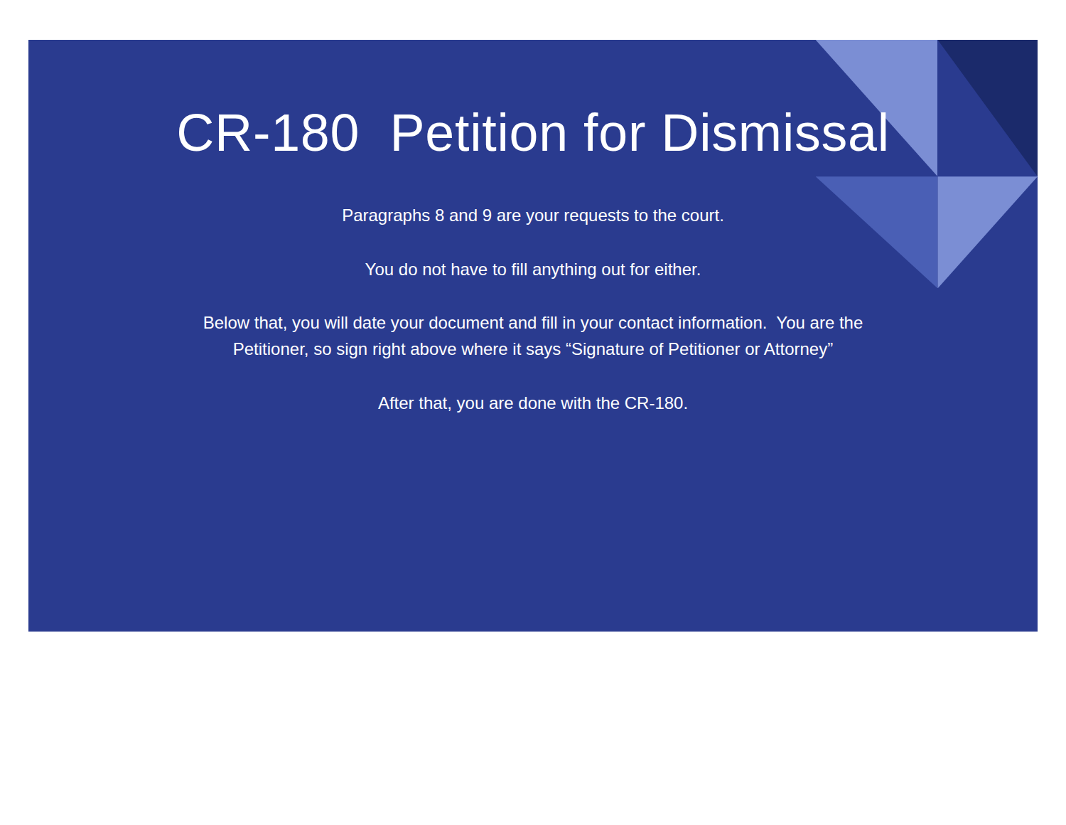CR-180 Petition for Dismissal
Paragraphs 8 and 9 are your requests to the court.
You do not have to fill anything out for either.
Below that, you will date your document and fill in your contact information. You are the Petitioner, so sign right above where it says “Signature of Petitioner or Attorney”
After that, you are done with the CR-180.